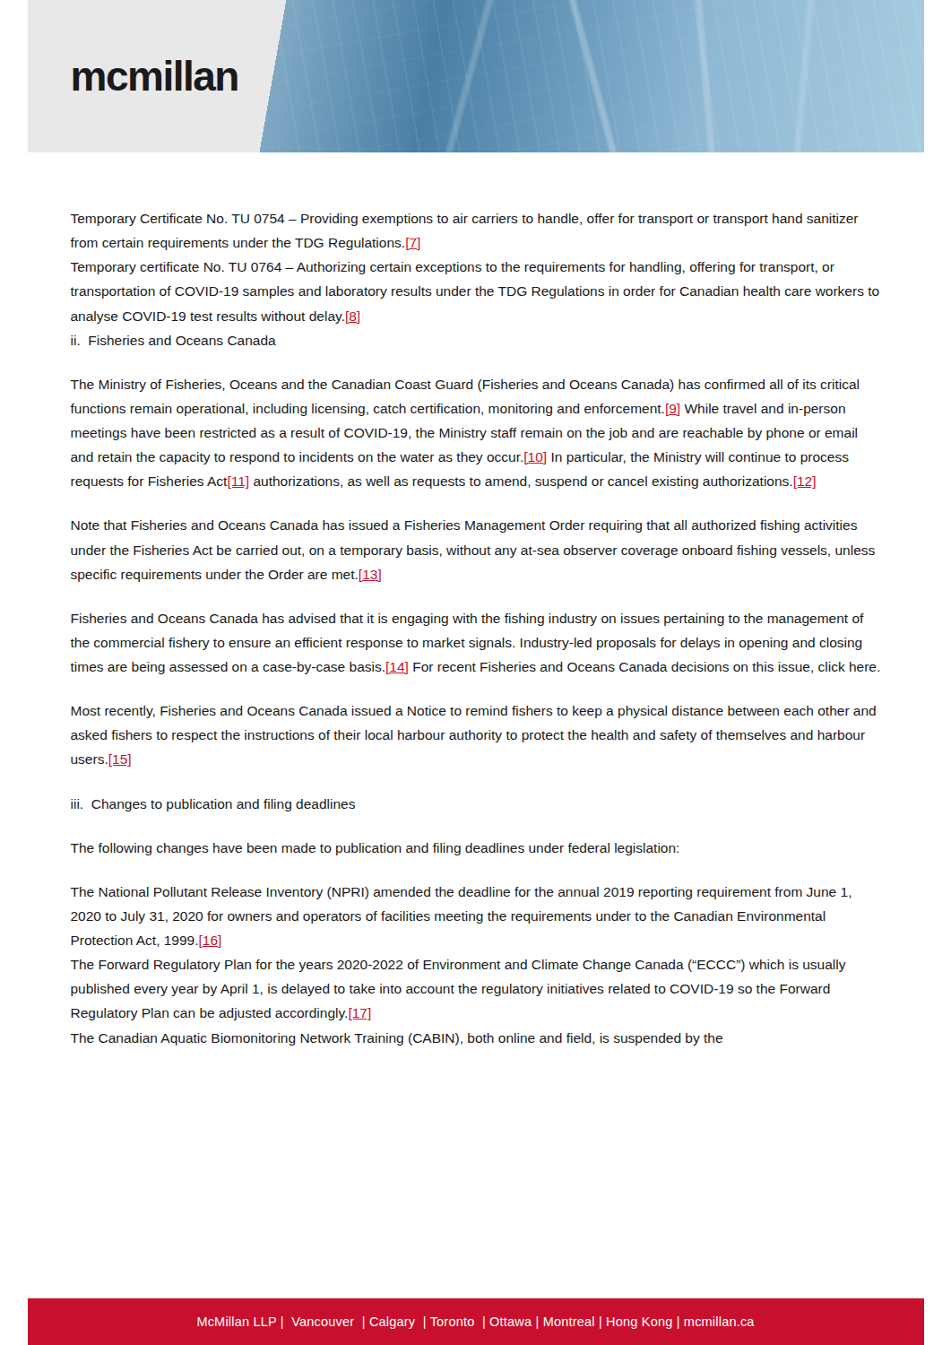mcmillan
Temporary Certificate No. TU 0754 – Providing exemptions to air carriers to handle, offer for transport or transport hand sanitizer from certain requirements under the TDG Regulations.[7]
Temporary certificate No. TU 0764 – Authorizing certain exceptions to the requirements for handling, offering for transport, or transportation of COVID-19 samples and laboratory results under the TDG Regulations in order for Canadian health care workers to analyse COVID-19 test results without delay.[8]
ii. Fisheries and Oceans Canada
The Ministry of Fisheries, Oceans and the Canadian Coast Guard (Fisheries and Oceans Canada) has confirmed all of its critical functions remain operational, including licensing, catch certification, monitoring and enforcement.[9] While travel and in-person meetings have been restricted as a result of COVID-19, the Ministry staff remain on the job and are reachable by phone or email and retain the capacity to respond to incidents on the water as they occur.[10] In particular, the Ministry will continue to process requests for Fisheries Act[11] authorizations, as well as requests to amend, suspend or cancel existing authorizations.[12]
Note that Fisheries and Oceans Canada has issued a Fisheries Management Order requiring that all authorized fishing activities under the Fisheries Act be carried out, on a temporary basis, without any at-sea observer coverage onboard fishing vessels, unless specific requirements under the Order are met.[13]
Fisheries and Oceans Canada has advised that it is engaging with the fishing industry on issues pertaining to the management of the commercial fishery to ensure an efficient response to market signals. Industry-led proposals for delays in opening and closing times are being assessed on a case-by-case basis.[14] For recent Fisheries and Oceans Canada decisions on this issue, click here.
Most recently, Fisheries and Oceans Canada issued a Notice to remind fishers to keep a physical distance between each other and asked fishers to respect the instructions of their local harbour authority to protect the health and safety of themselves and harbour users.[15]
iii. Changes to publication and filing deadlines
The following changes have been made to publication and filing deadlines under federal legislation:
The National Pollutant Release Inventory (NPRI) amended the deadline for the annual 2019 reporting requirement from June 1, 2020 to July 31, 2020 for owners and operators of facilities meeting the requirements under to the Canadian Environmental Protection Act, 1999.[16]
The Forward Regulatory Plan for the years 2020-2022 of Environment and Climate Change Canada (“ECCC”) which is usually published every year by April 1, is delayed to take into account the regulatory initiatives related to COVID-19 so the Forward Regulatory Plan can be adjusted accordingly.[17]
The Canadian Aquatic Biomonitoring Network Training (CABIN), both online and field, is suspended by the
McMillan LLP | Vancouver | Calgary | Toronto | Ottawa | Montreal | Hong Kong | mcmillan.ca